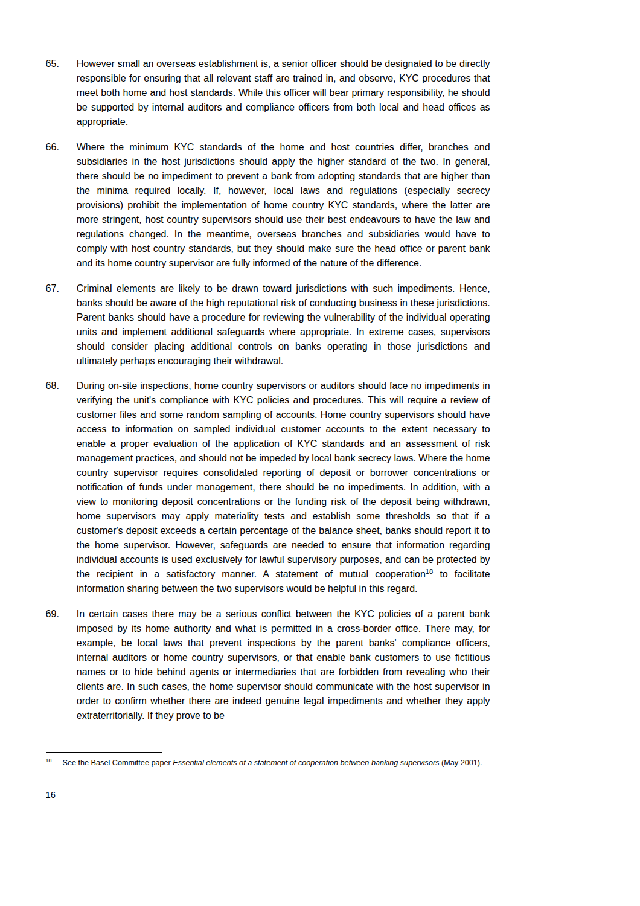65.
However small an overseas establishment is, a senior officer should be designated to be directly responsible for ensuring that all relevant staff are trained in, and observe, KYC procedures that meet both home and host standards. While this officer will bear primary responsibility, he should be supported by internal auditors and compliance officers from both local and head offices as appropriate.
66.
Where the minimum KYC standards of the home and host countries differ, branches and subsidiaries in the host jurisdictions should apply the higher standard of the two. In general, there should be no impediment to prevent a bank from adopting standards that are higher than the minima required locally. If, however, local laws and regulations (especially secrecy provisions) prohibit the implementation of home country KYC standards, where the latter are more stringent, host country supervisors should use their best endeavours to have the law and regulations changed. In the meantime, overseas branches and subsidiaries would have to comply with host country standards, but they should make sure the head office or parent bank and its home country supervisor are fully informed of the nature of the difference.
67.
Criminal elements are likely to be drawn toward jurisdictions with such impediments. Hence, banks should be aware of the high reputational risk of conducting business in these jurisdictions. Parent banks should have a procedure for reviewing the vulnerability of the individual operating units and implement additional safeguards where appropriate. In extreme cases, supervisors should consider placing additional controls on banks operating in those jurisdictions and ultimately perhaps encouraging their withdrawal.
68.
During on-site inspections, home country supervisors or auditors should face no impediments in verifying the unit's compliance with KYC policies and procedures. This will require a review of customer files and some random sampling of accounts. Home country supervisors should have access to information on sampled individual customer accounts to the extent necessary to enable a proper evaluation of the application of KYC standards and an assessment of risk management practices, and should not be impeded by local bank secrecy laws. Where the home country supervisor requires consolidated reporting of deposit or borrower concentrations or notification of funds under management, there should be no impediments. In addition, with a view to monitoring deposit concentrations or the funding risk of the deposit being withdrawn, home supervisors may apply materiality tests and establish some thresholds so that if a customer's deposit exceeds a certain percentage of the balance sheet, banks should report it to the home supervisor. However, safeguards are needed to ensure that information regarding individual accounts is used exclusively for lawful supervisory purposes, and can be protected by the recipient in a satisfactory manner. A statement of mutual cooperation18 to facilitate information sharing between the two supervisors would be helpful in this regard.
69.
In certain cases there may be a serious conflict between the KYC policies of a parent bank imposed by its home authority and what is permitted in a cross-border office. There may, for example, be local laws that prevent inspections by the parent banks' compliance officers, internal auditors or home country supervisors, or that enable bank customers to use fictitious names or to hide behind agents or intermediaries that are forbidden from revealing who their clients are. In such cases, the home supervisor should communicate with the host supervisor in order to confirm whether there are indeed genuine legal impediments and whether they apply extraterritorially. If they prove to be
18
See the Basel Committee paper Essential elements of a statement of cooperation between banking supervisors (May 2001).
16